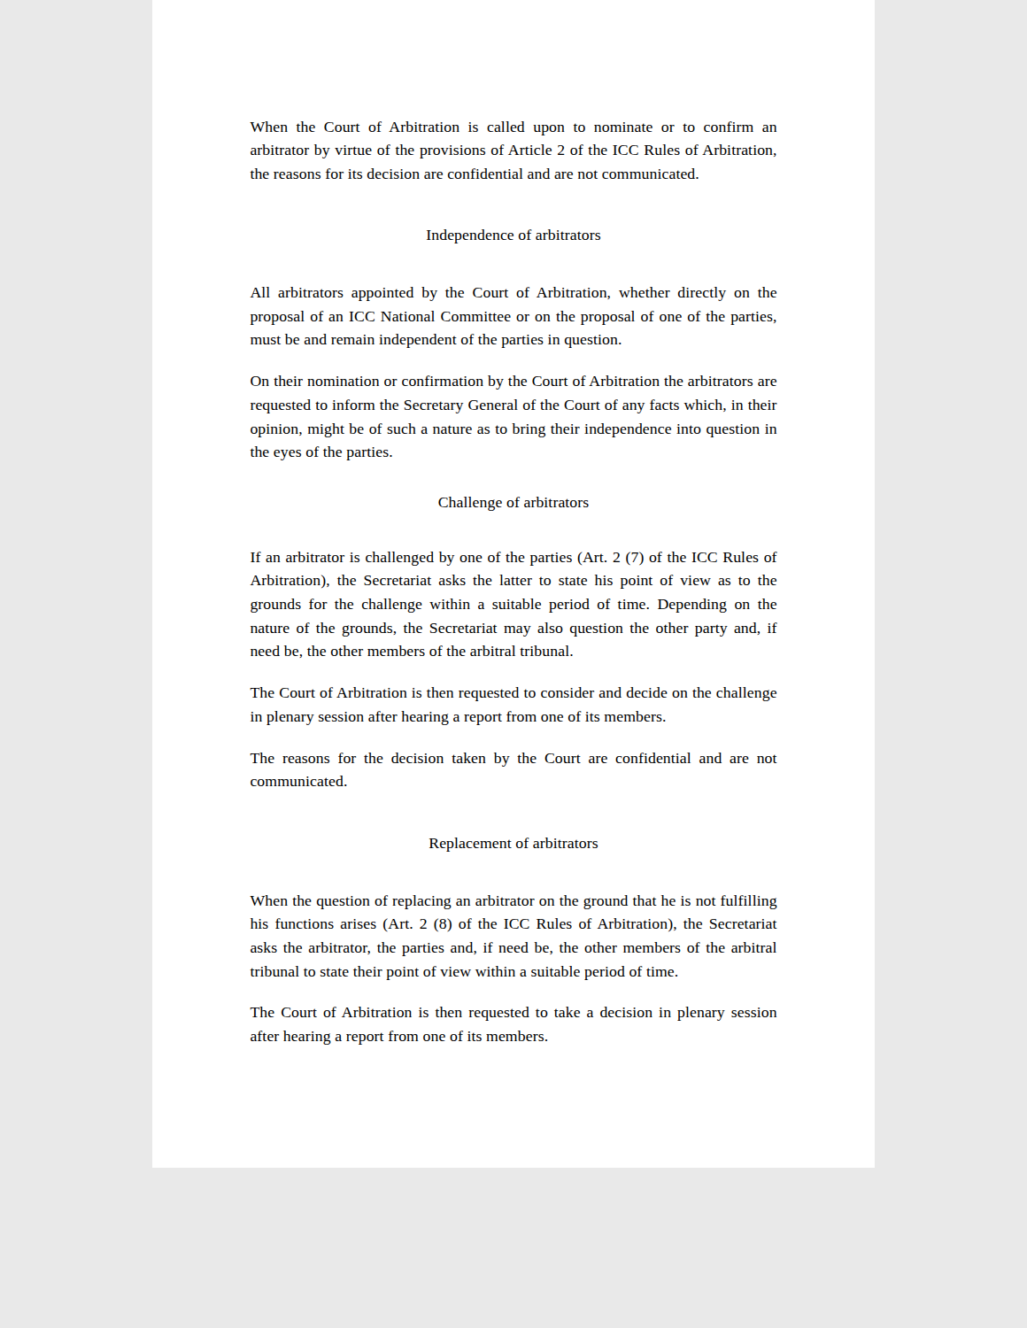When the Court of Arbitration is called upon to nominate or to confirm an arbitrator by virtue of the provisions of Article 2 of the ICC Rules of Arbitration, the reasons for its decision are confidential and are not communicated.
Independence of arbitrators
All arbitrators appointed by the Court of Arbitration, whether directly on the proposal of an ICC National Committee or on the proposal of one of the parties, must be and remain independent of the parties in question.
On their nomination or confirmation by the Court of Arbitration the arbitrators are requested to inform the Secretary General of the Court of any facts which, in their opinion, might be of such a nature as to bring their independence into question in the eyes of the parties.
Challenge of arbitrators
If an arbitrator is challenged by one of the parties (Art. 2 (7) of the ICC Rules of Arbitration), the Secretariat asks the latter to state his point of view as to the grounds for the challenge within a suitable period of time. Depending on the nature of the grounds, the Secretariat may also question the other party and, if need be, the other members of the arbitral tribunal.
The Court of Arbitration is then requested to consider and decide on the challenge in plenary session after hearing a report from one of its members.
The reasons for the decision taken by the Court are confidential and are not communicated.
Replacement of arbitrators
When the question of replacing an arbitrator on the ground that he is not fulfilling his functions arises (Art. 2 (8) of the ICC Rules of Arbitration), the Secretariat asks the arbitrator, the parties and, if need be, the other members of the arbitral tribunal to state their point of view within a suitable period of time.
The Court of Arbitration is then requested to take a decision in plenary session after hearing a report from one of its members.